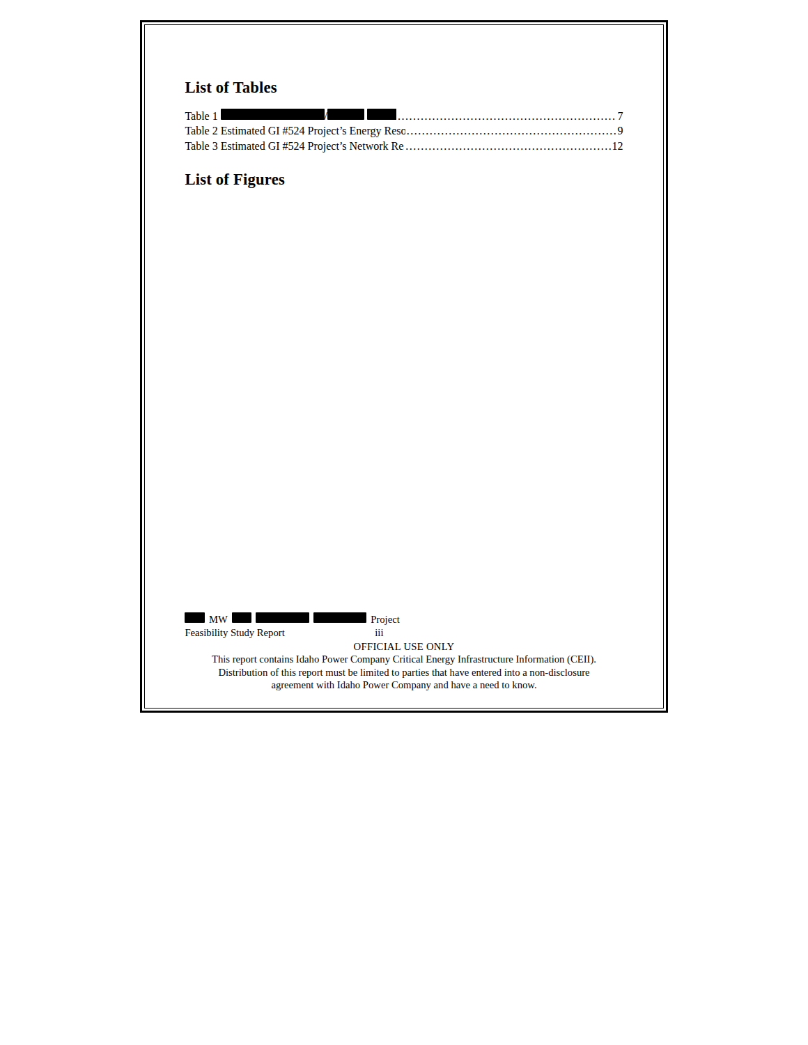List of Tables
Table 1 / 230kV Terminal Fault Duty ................................................................................................. 7
Table 2 Estimated GI #524 Project’s Energy Resource Generation Interconnection Costs ................................................................................................. 9
Table 3 Estimated GI #524 Project’s Network Resource Generation Interconnection Costs ................................................................................................. 12
List of Figures
MW Project
Feasibility Study Report iii
OFFICIAL USE ONLY
This report contains Idaho Power Company Critical Energy Infrastructure Information (CEII). Distribution of this report must be limited to parties that have entered into a non-disclosure agreement with Idaho Power Company and have a need to know.